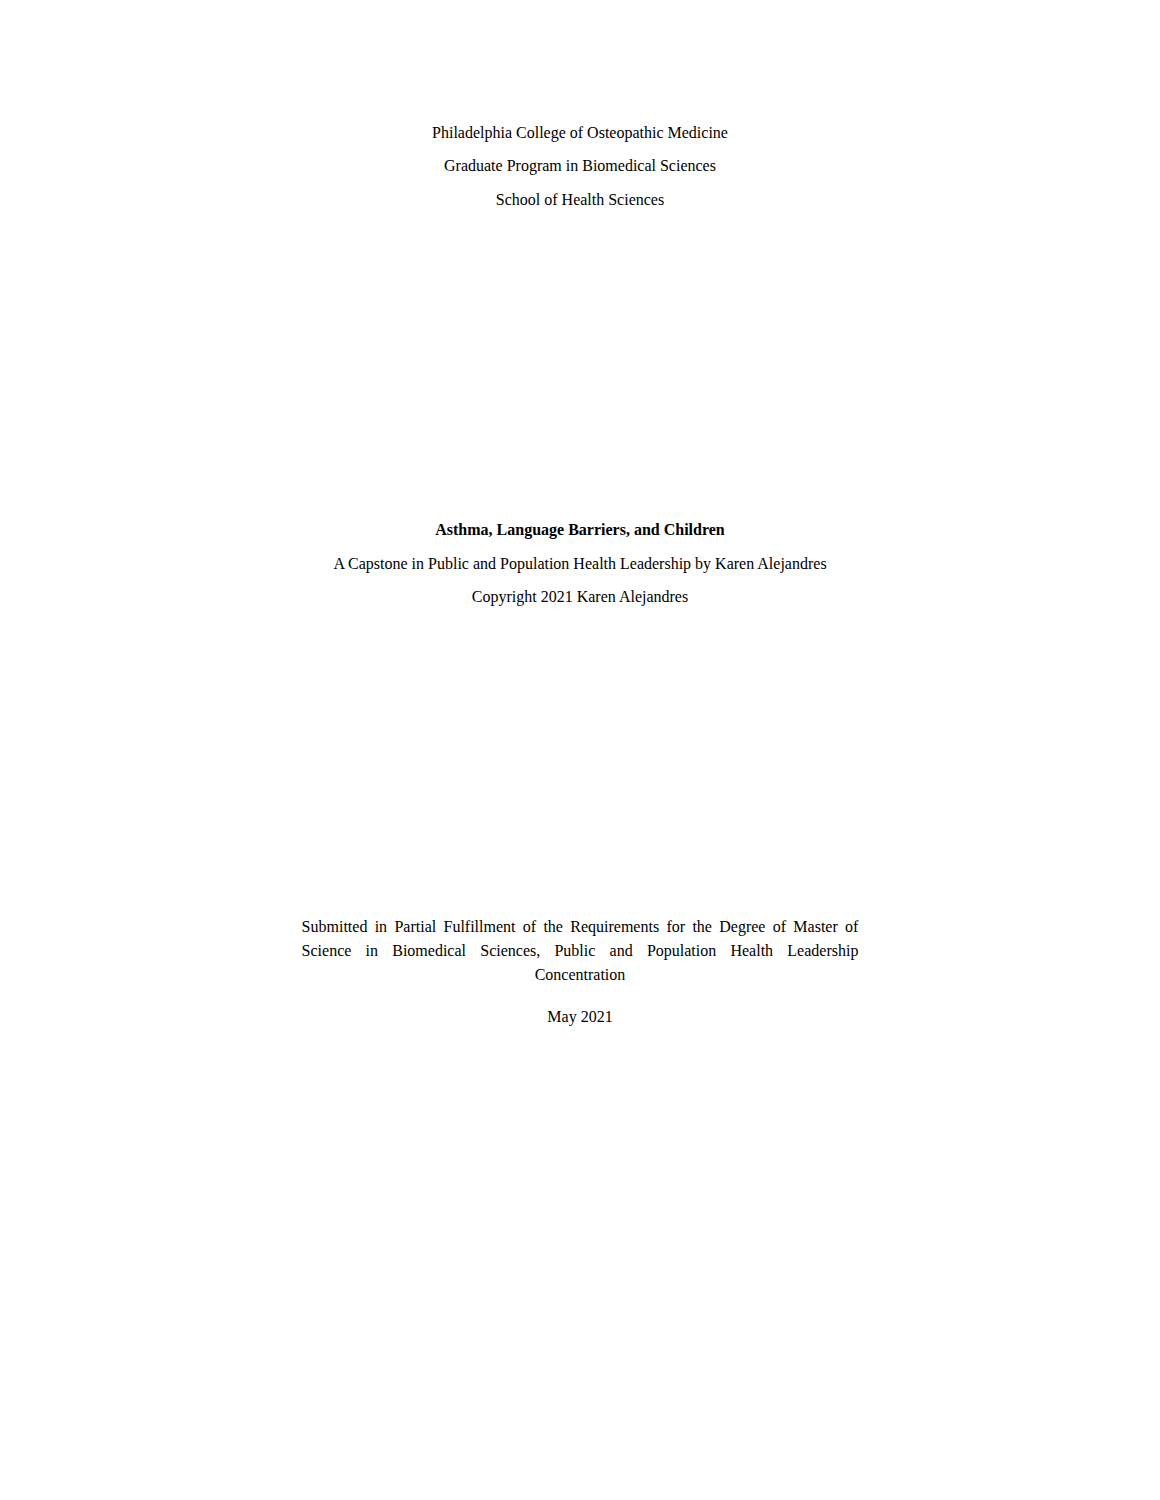Philadelphia College of Osteopathic Medicine
Graduate Program in Biomedical Sciences
School of Health Sciences
Asthma, Language Barriers, and Children
A Capstone in Public and Population Health Leadership by Karen Alejandres
Copyright 2021 Karen Alejandres
Submitted in Partial Fulfillment of the Requirements for the Degree of Master of Science in Biomedical Sciences, Public and Population Health Leadership Concentration
May 2021